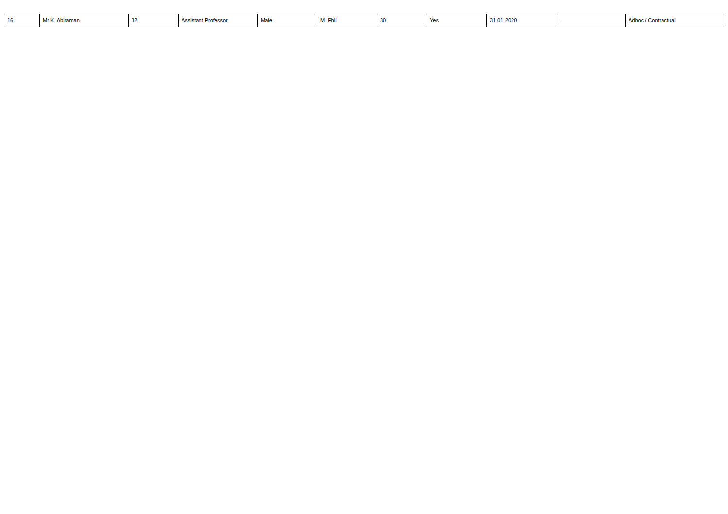| 16 | Mr K Abiraman | 32 | Assistant Professor | Male | M. Phil | 30 | Yes | 31-01-2020 | -- | Adhoc / Contractual |